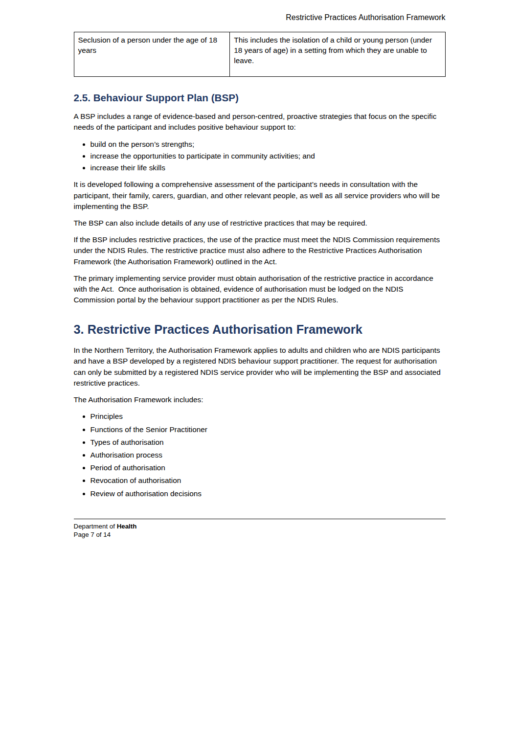Restrictive Practices Authorisation Framework
| Seclusion of a person under the age of 18 years | This includes the isolation of a child or young person (under 18 years of age) in a setting from which they are unable to leave. |
2.5. Behaviour Support Plan (BSP)
A BSP includes a range of evidence-based and person-centred, proactive strategies that focus on the specific needs of the participant and includes positive behaviour support to:
build on the person’s strengths;
increase the opportunities to participate in community activities; and
increase their life skills
It is developed following a comprehensive assessment of the participant’s needs in consultation with the participant, their family, carers, guardian, and other relevant people, as well as all service providers who will be implementing the BSP.
The BSP can also include details of any use of restrictive practices that may be required.
If the BSP includes restrictive practices, the use of the practice must meet the NDIS Commission requirements under the NDIS Rules. The restrictive practice must also adhere to the Restrictive Practices Authorisation Framework (the Authorisation Framework) outlined in the Act.
The primary implementing service provider must obtain authorisation of the restrictive practice in accordance with the Act. Once authorisation is obtained, evidence of authorisation must be lodged on the NDIS Commission portal by the behaviour support practitioner as per the NDIS Rules.
3. Restrictive Practices Authorisation Framework
In the Northern Territory, the Authorisation Framework applies to adults and children who are NDIS participants and have a BSP developed by a registered NDIS behaviour support practitioner. The request for authorisation can only be submitted by a registered NDIS service provider who will be implementing the BSP and associated restrictive practices.
The Authorisation Framework includes:
Principles
Functions of the Senior Practitioner
Types of authorisation
Authorisation process
Period of authorisation
Revocation of authorisation
Review of authorisation decisions
Department of Health
Page 7 of 14